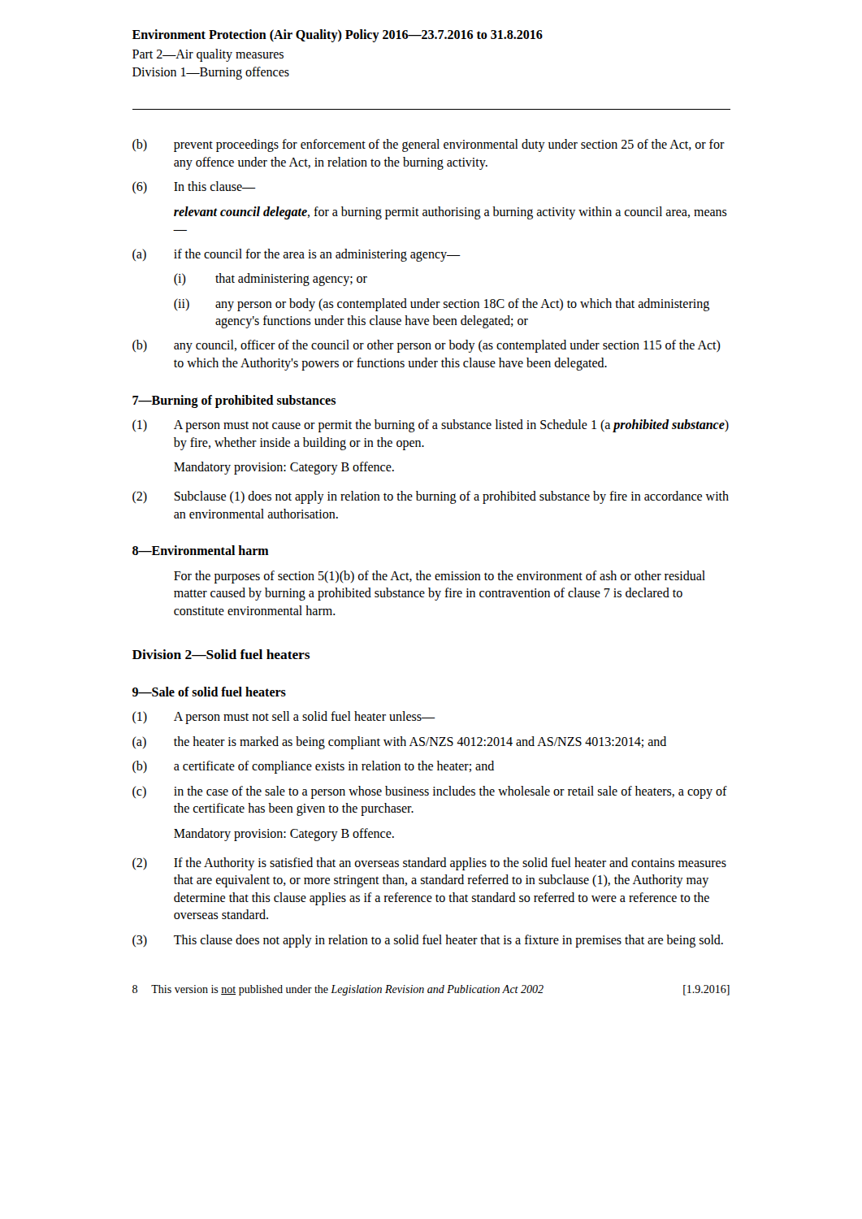Environment Protection (Air Quality) Policy 2016—23.7.2016 to 31.8.2016
Part 2—Air quality measures
Division 1—Burning offences
(b) prevent proceedings for enforcement of the general environmental duty under section 25 of the Act, or for any offence under the Act, in relation to the burning activity.
(6) In this clause—
relevant council delegate, for a burning permit authorising a burning activity within a council area, means—
(a) if the council for the area is an administering agency—
(i) that administering agency; or
(ii) any person or body (as contemplated under section 18C of the Act) to which that administering agency's functions under this clause have been delegated; or
(b) any council, officer of the council or other person or body (as contemplated under section 115 of the Act) to which the Authority's powers or functions under this clause have been delegated.
7—Burning of prohibited substances
(1) A person must not cause or permit the burning of a substance listed in Schedule 1 (a prohibited substance) by fire, whether inside a building or in the open.
Mandatory provision: Category B offence.
(2) Subclause (1) does not apply in relation to the burning of a prohibited substance by fire in accordance with an environmental authorisation.
8—Environmental harm
For the purposes of section 5(1)(b) of the Act, the emission to the environment of ash or other residual matter caused by burning a prohibited substance by fire in contravention of clause 7 is declared to constitute environmental harm.
Division 2—Solid fuel heaters
9—Sale of solid fuel heaters
(1) A person must not sell a solid fuel heater unless—
(a) the heater is marked as being compliant with AS/NZS 4012:2014 and AS/NZS 4013:2014; and
(b) a certificate of compliance exists in relation to the heater; and
(c) in the case of the sale to a person whose business includes the wholesale or retail sale of heaters, a copy of the certificate has been given to the purchaser.
Mandatory provision: Category B offence.
(2) If the Authority is satisfied that an overseas standard applies to the solid fuel heater and contains measures that are equivalent to, or more stringent than, a standard referred to in subclause (1), the Authority may determine that this clause applies as if a reference to that standard so referred to were a reference to the overseas standard.
(3) This clause does not apply in relation to a solid fuel heater that is a fixture in premises that are being sold.
8 This version is not published under the Legislation Revision and Publication Act 2002 [1.9.2016]